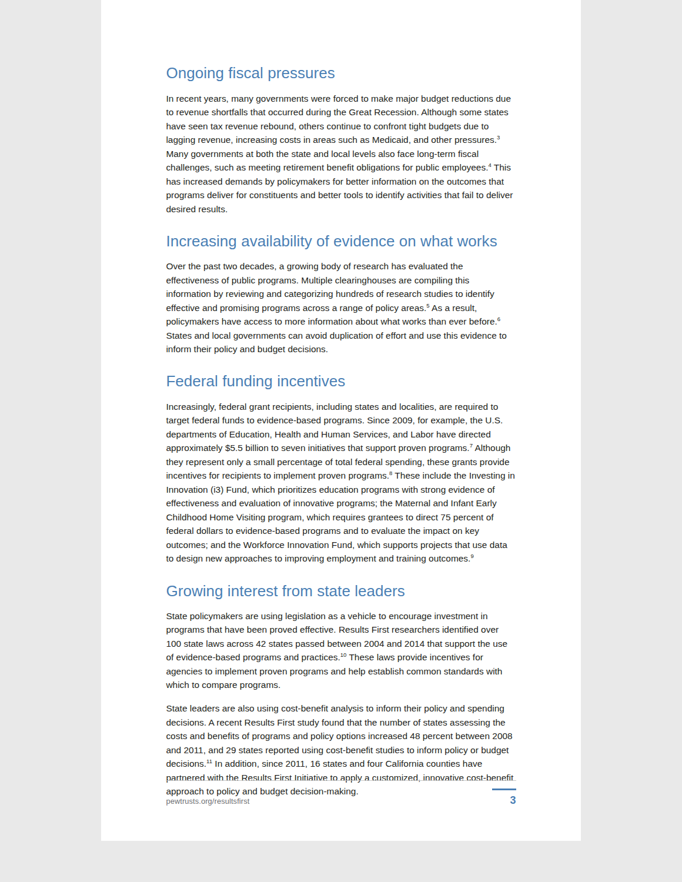Ongoing fiscal pressures
In recent years, many governments were forced to make major budget reductions due to revenue shortfalls that occurred during the Great Recession. Although some states have seen tax revenue rebound, others continue to confront tight budgets due to lagging revenue, increasing costs in areas such as Medicaid, and other pressures.3 Many governments at both the state and local levels also face long-term fiscal challenges, such as meeting retirement benefit obligations for public employees.4 This has increased demands by policymakers for better information on the outcomes that programs deliver for constituents and better tools to identify activities that fail to deliver desired results.
Increasing availability of evidence on what works
Over the past two decades, a growing body of research has evaluated the effectiveness of public programs. Multiple clearinghouses are compiling this information by reviewing and categorizing hundreds of research studies to identify effective and promising programs across a range of policy areas.5 As a result, policymakers have access to more information about what works than ever before.6 States and local governments can avoid duplication of effort and use this evidence to inform their policy and budget decisions.
Federal funding incentives
Increasingly, federal grant recipients, including states and localities, are required to target federal funds to evidence-based programs. Since 2009, for example, the U.S. departments of Education, Health and Human Services, and Labor have directed approximately $5.5 billion to seven initiatives that support proven programs.7 Although they represent only a small percentage of total federal spending, these grants provide incentives for recipients to implement proven programs.8 These include the Investing in Innovation (i3) Fund, which prioritizes education programs with strong evidence of effectiveness and evaluation of innovative programs; the Maternal and Infant Early Childhood Home Visiting program, which requires grantees to direct 75 percent of federal dollars to evidence-based programs and to evaluate the impact on key outcomes; and the Workforce Innovation Fund, which supports projects that use data to design new approaches to improving employment and training outcomes.9
Growing interest from state leaders
State policymakers are using legislation as a vehicle to encourage investment in programs that have been proved effective. Results First researchers identified over 100 state laws across 42 states passed between 2004 and 2014 that support the use of evidence-based programs and practices.10 These laws provide incentives for agencies to implement proven programs and help establish common standards with which to compare programs.
State leaders are also using cost-benefit analysis to inform their policy and spending decisions. A recent Results First study found that the number of states assessing the costs and benefits of programs and policy options increased 48 percent between 2008 and 2011, and 29 states reported using cost-benefit studies to inform policy or budget decisions.11 In addition, since 2011, 16 states and four California counties have partnered with the Results First Initiative to apply a customized, innovative cost-benefit approach to policy and budget decision-making.
pewtrusts.org/resultsfirst 3